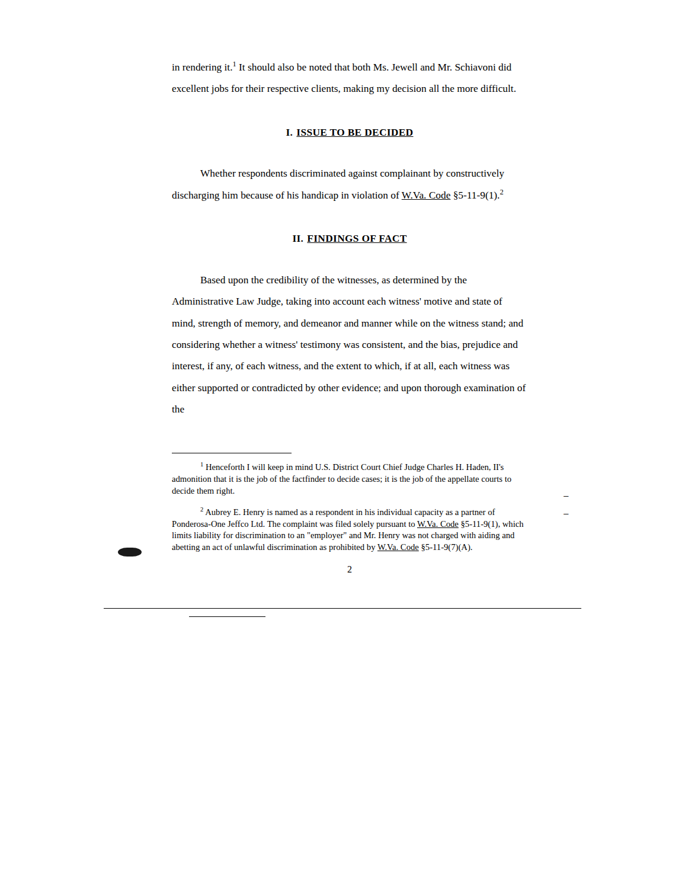in rendering it.1 It should also be noted that both Ms. Jewell and Mr. Schiavoni did excellent jobs for their respective clients, making my decision all the more difficult.
I. ISSUE TO BE DECIDED
Whether respondents discriminated against complainant by constructively discharging him because of his handicap in violation of W.Va. Code §5-11-9(1).2
II. FINDINGS OF FACT
Based upon the credibility of the witnesses, as determined by the Administrative Law Judge, taking into account each witness' motive and state of mind, strength of memory, and demeanor and manner while on the witness stand; and considering whether a witness' testimony was consistent, and the bias, prejudice and interest, if any, of each witness, and the extent to which, if at all, each witness was either supported or contradicted by other evidence; and upon thorough examination of the
1 Henceforth I will keep in mind U.S. District Court Chief Judge Charles H. Haden, II's admonition that it is the job of the factfinder to decide cases; it is the job of the appellate courts to decide them right.
2 Aubrey E. Henry is named as a respondent in his individual capacity as a partner of Ponderosa-One Jeffco Ltd. The complaint was filed solely pursuant to W.Va. Code §5-11-9(1), which limits liability for discrimination to an "employer" and Mr. Henry was not charged with aiding and abetting an act of unlawful discrimination as prohibited by W.Va. Code §5-11-9(7)(A).
2
–
–